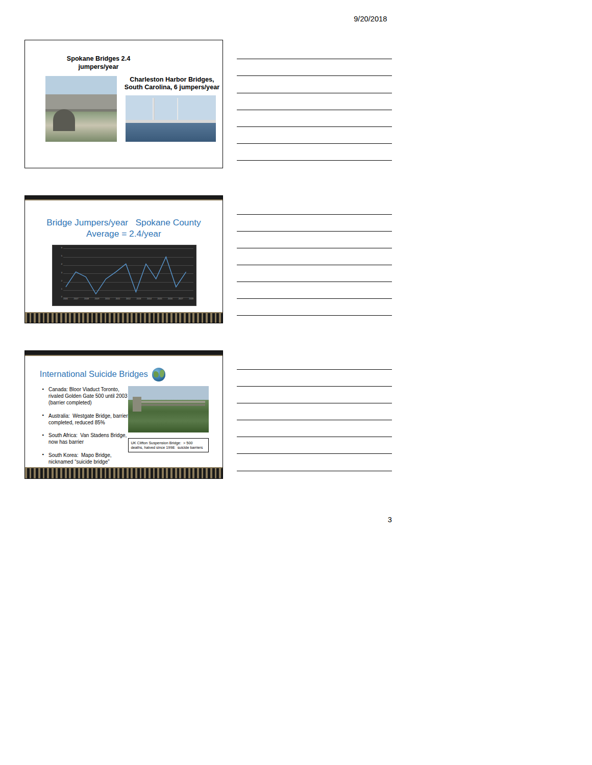9/20/2018
Spokane Bridges 2.4 jumpers/year
Charleston Harbor Bridges, South Carolina, 6 jumpers/year
Bridge Jumpers/year Spokane County
Average = 2.4/year
6 5 4 3 2 1 0
2006200720082009201020112012201320142015201620172018
International Suicide Bridges
Canada: Bloor Viaduct Toronto, rivaled Golden Gate 500 until 2003 (barrier completed)
Australia: Westgate Bridge, barrier completed, reduced 85%
South Africa: Van Stadens Bridge, now has barrier
South Korea: Mapo Bridge, nicknamed “suicide bridge”
UK Clifton Suspension Bridge: > 500 deaths, halved since 1998: suicide barriers
3